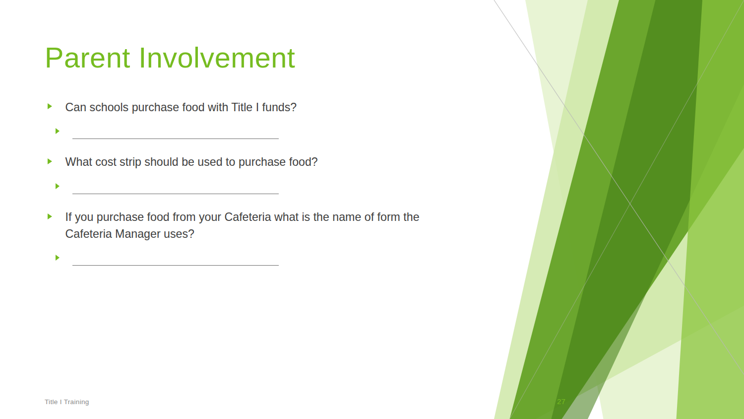Parent Involvement
Can schools purchase food with Title I funds?
What cost strip should be used to purchase food?
If you purchase food from your Cafeteria what is the name of form the Cafeteria Manager uses?
Title I Training
27